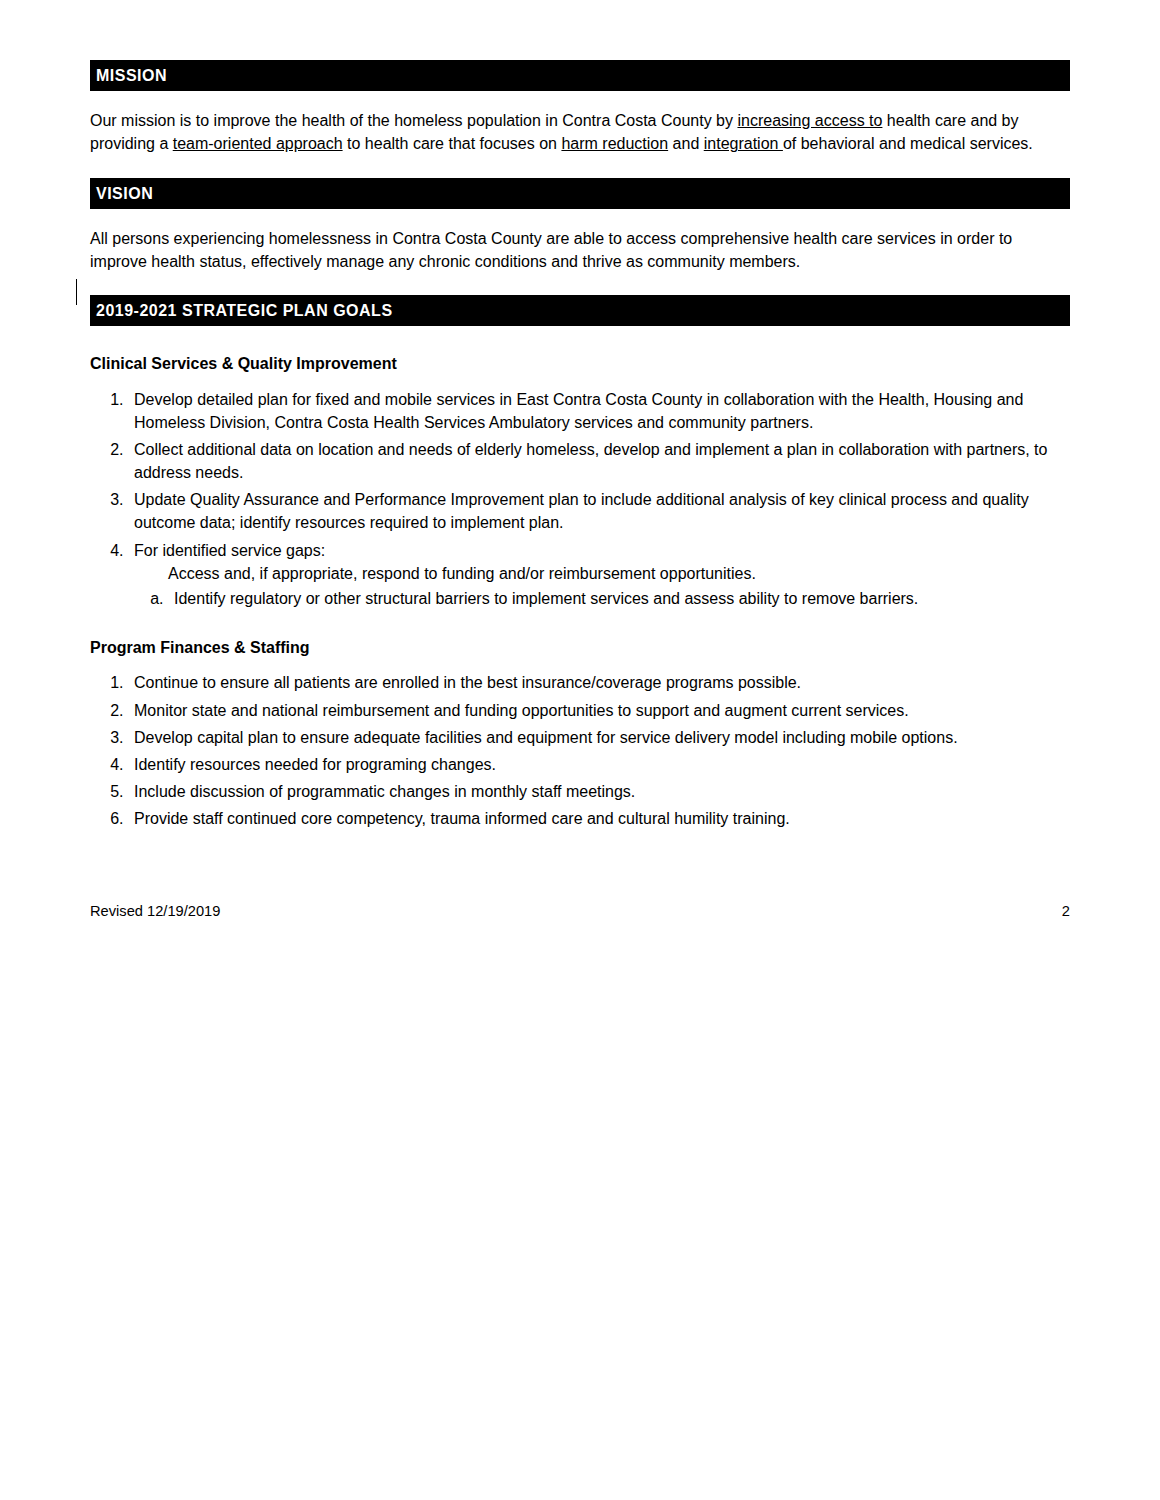MISSION
Our mission is to improve the health of the homeless population in Contra Costa County by increasing access to health care and by providing a team-oriented approach to health care that focuses on harm reduction and integration of behavioral and medical services.
VISION
All persons experiencing homelessness in Contra Costa County are able to access comprehensive health care services in order to improve health status, effectively manage any chronic conditions and thrive as community members.
2019-2021 STRATEGIC PLAN GOALS
Clinical Services & Quality Improvement
Develop detailed plan for fixed and mobile services in East Contra Costa County in collaboration with the Health, Housing and Homeless Division, Contra Costa Health Services Ambulatory services and community partners.
Collect additional data on location and needs of elderly homeless, develop and implement a plan in collaboration with partners, to address needs.
Update Quality Assurance and Performance Improvement plan to include additional analysis of key clinical process and quality outcome data; identify resources required to implement plan.
For identified service gaps:
Access and, if appropriate, respond to funding and/or reimbursement opportunities.
Identify regulatory or other structural barriers to implement services and assess ability to remove barriers.
Program Finances & Staffing
Continue to ensure all patients are enrolled in the best insurance/coverage programs possible.
Monitor state and national reimbursement and funding opportunities to support and augment current services.
Develop capital plan to ensure adequate facilities and equipment for service delivery model including mobile options.
Identify resources needed for programing changes.
Include discussion of programmatic changes in monthly staff meetings.
Provide staff continued core competency, trauma informed care and cultural humility training.
Revised 12/19/2019 2